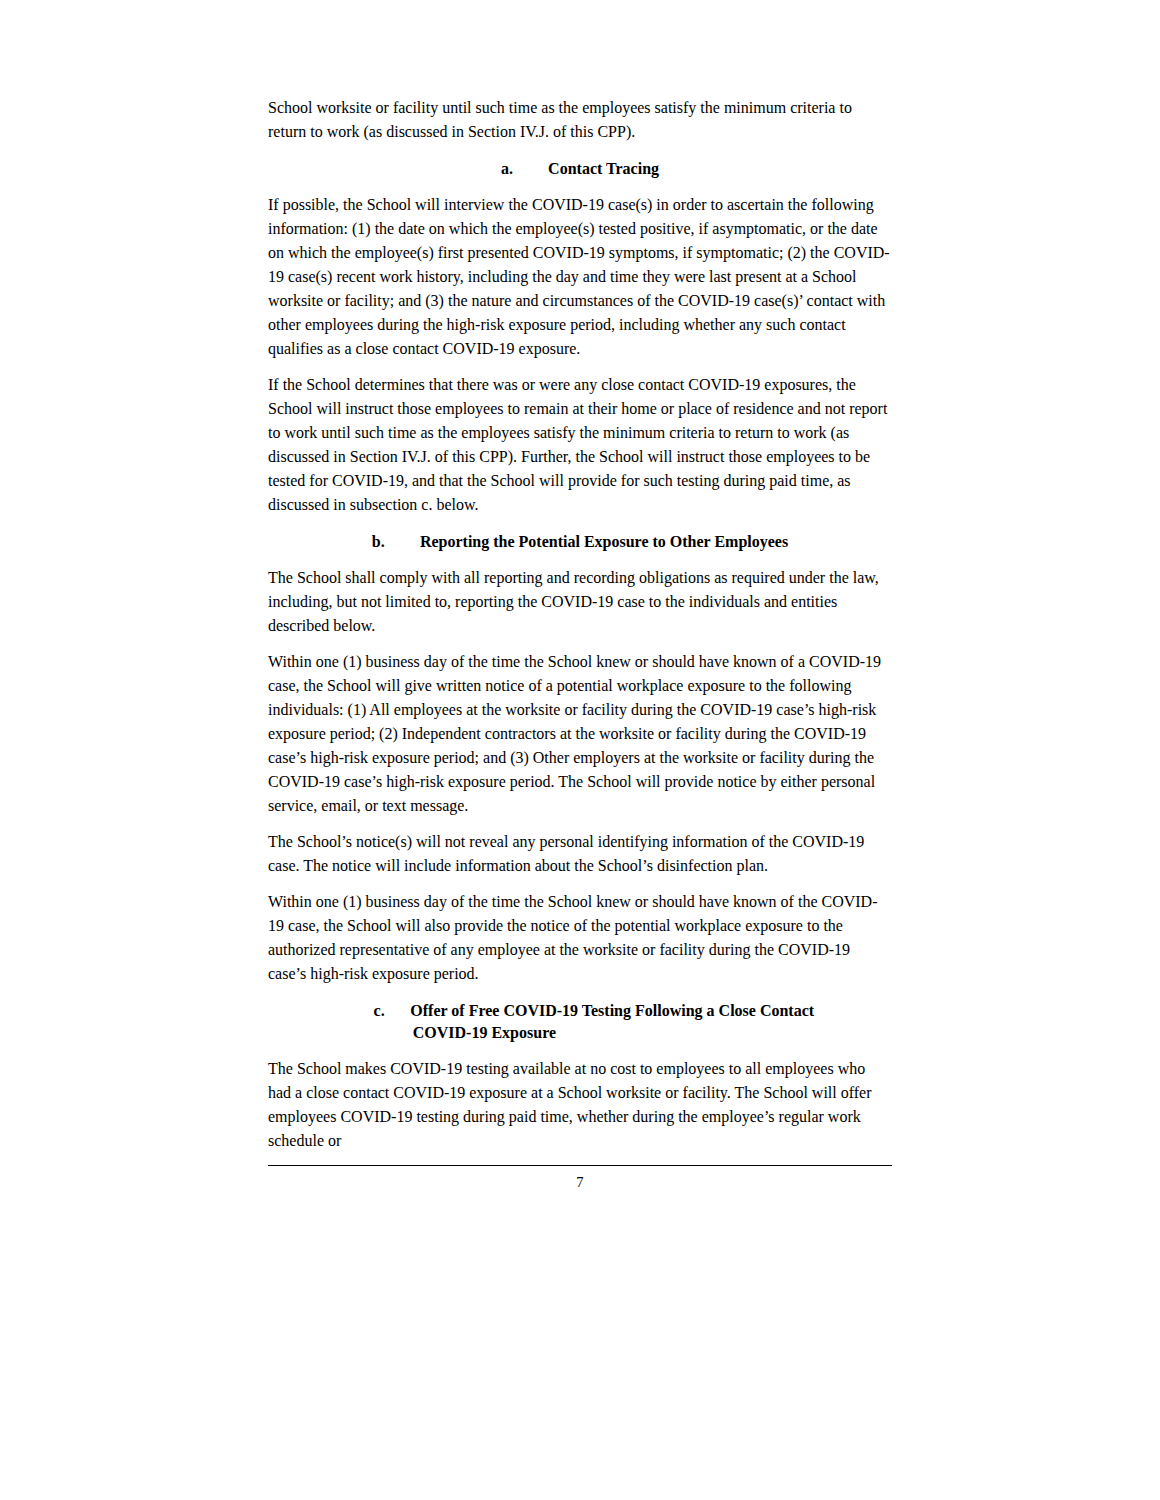School worksite or facility until such time as the employees satisfy the minimum criteria to return to work (as discussed in Section IV.J. of this CPP).
a. Contact Tracing
If possible, the School will interview the COVID-19 case(s) in order to ascertain the following information: (1) the date on which the employee(s) tested positive, if asymptomatic, or the date on which the employee(s) first presented COVID-19 symptoms, if symptomatic; (2) the COVID-19 case(s) recent work history, including the day and time they were last present at a School worksite or facility; and (3) the nature and circumstances of the COVID-19 case(s)’ contact with other employees during the high-risk exposure period, including whether any such contact qualifies as a close contact COVID-19 exposure.
If the School determines that there was or were any close contact COVID-19 exposures, the School will instruct those employees to remain at their home or place of residence and not report to work until such time as the employees satisfy the minimum criteria to return to work (as discussed in Section IV.J. of this CPP). Further, the School will instruct those employees to be tested for COVID-19, and that the School will provide for such testing during paid time, as discussed in subsection c. below.
b. Reporting the Potential Exposure to Other Employees
The School shall comply with all reporting and recording obligations as required under the law, including, but not limited to, reporting the COVID-19 case to the individuals and entities described below.
Within one (1) business day of the time the School knew or should have known of a COVID-19 case, the School will give written notice of a potential workplace exposure to the following individuals: (1) All employees at the worksite or facility during the COVID-19 case’s high-risk exposure period; (2) Independent contractors at the worksite or facility during the COVID-19 case’s high-risk exposure period; and (3) Other employers at the worksite or facility during the COVID-19 case’s high-risk exposure period. The School will provide notice by either personal service, email, or text message.
The School’s notice(s) will not reveal any personal identifying information of the COVID-19 case. The notice will include information about the School’s disinfection plan.
Within one (1) business day of the time the School knew or should have known of the COVID-19 case, the School will also provide the notice of the potential workplace exposure to the authorized representative of any employee at the worksite or facility during the COVID-19 case’s high-risk exposure period.
c. Offer of Free COVID-19 Testing Following a Close Contact
COVID-19 Exposure
The School makes COVID-19 testing available at no cost to employees to all employees who had a close contact COVID-19 exposure at a School worksite or facility. The School will offer employees COVID-19 testing during paid time, whether during the employee’s regular work schedule or
7